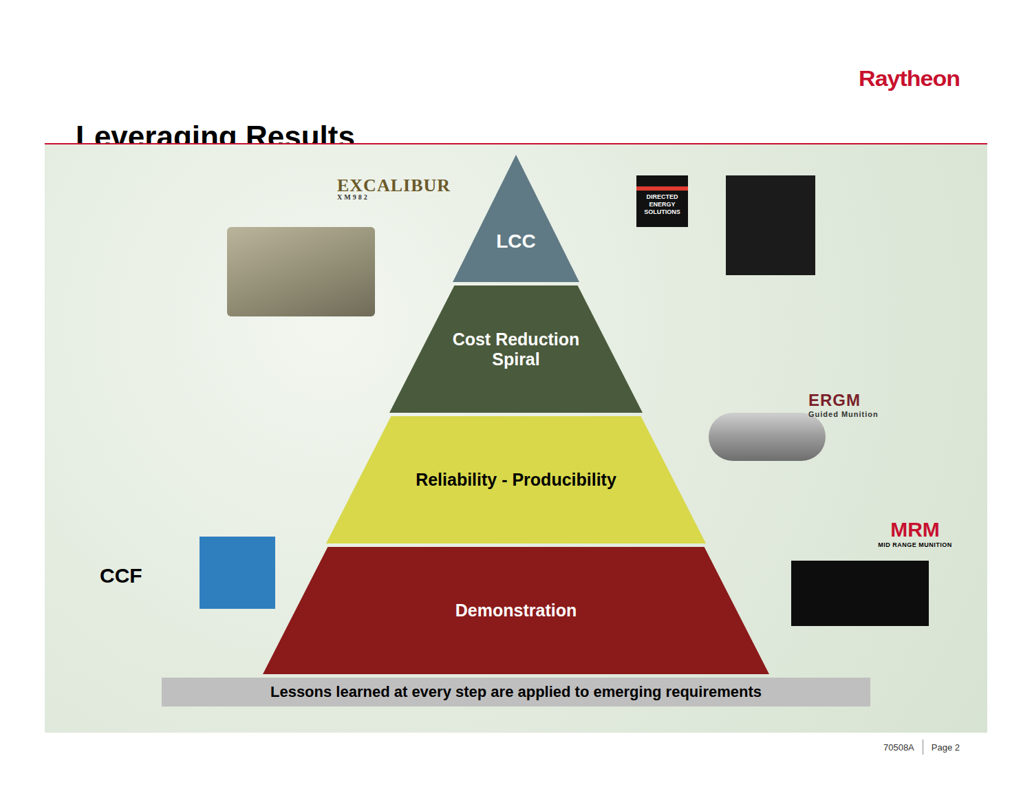Raytheon
Leveraging Results
LCC
Cost Reduction
Spiral
Reliability - Producibility
Demonstration
EXCALIBURXM982
DIRECTED
ENERGY
SOLUTIONS
ERGMGuided Munition
MRMMID RANGE MUNITION
CCF
Lessons learned at every step are applied to emerging requirements
70508A Page 2